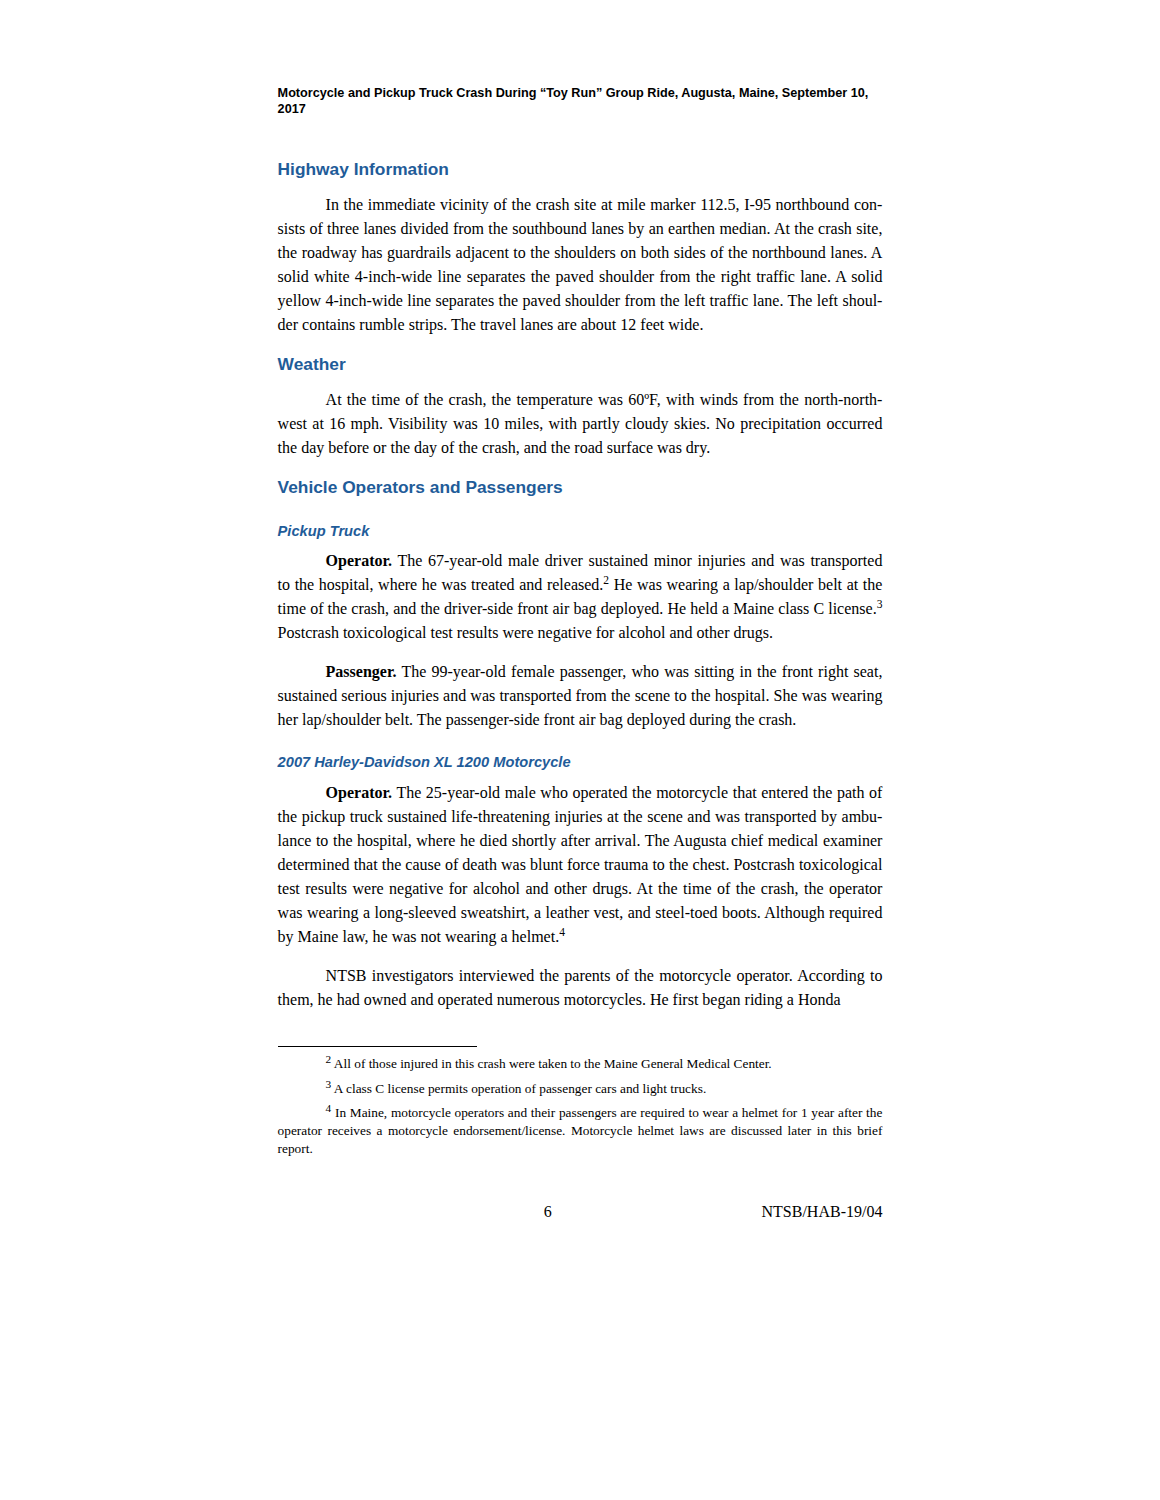Motorcycle and Pickup Truck Crash During “Toy Run” Group Ride, Augusta, Maine, September 10, 2017
Highway Information
In the immediate vicinity of the crash site at mile marker 112.5, I-95 northbound consists of three lanes divided from the southbound lanes by an earthen median. At the crash site, the roadway has guardrails adjacent to the shoulders on both sides of the northbound lanes. A solid white 4-inch-wide line separates the paved shoulder from the right traffic lane. A solid yellow 4-inch-wide line separates the paved shoulder from the left traffic lane. The left shoulder contains rumble strips. The travel lanes are about 12 feet wide.
Weather
At the time of the crash, the temperature was 60ºF, with winds from the north-northwest at 16 mph. Visibility was 10 miles, with partly cloudy skies. No precipitation occurred the day before or the day of the crash, and the road surface was dry.
Vehicle Operators and Passengers
Pickup Truck
Operator. The 67-year-old male driver sustained minor injuries and was transported to the hospital, where he was treated and released.2 He was wearing a lap/shoulder belt at the time of the crash, and the driver-side front air bag deployed. He held a Maine class C license.3 Postcrash toxicological test results were negative for alcohol and other drugs.
Passenger. The 99-year-old female passenger, who was sitting in the front right seat, sustained serious injuries and was transported from the scene to the hospital. She was wearing her lap/shoulder belt. The passenger-side front air bag deployed during the crash.
2007 Harley-Davidson XL 1200 Motorcycle
Operator. The 25-year-old male who operated the motorcycle that entered the path of the pickup truck sustained life-threatening injuries at the scene and was transported by ambulance to the hospital, where he died shortly after arrival. The Augusta chief medical examiner determined that the cause of death was blunt force trauma to the chest. Postcrash toxicological test results were negative for alcohol and other drugs. At the time of the crash, the operator was wearing a long-sleeved sweatshirt, a leather vest, and steel-toed boots. Although required by Maine law, he was not wearing a helmet.4
NTSB investigators interviewed the parents of the motorcycle operator. According to them, he had owned and operated numerous motorcycles. He first began riding a Honda
2 All of those injured in this crash were taken to the Maine General Medical Center.
3 A class C license permits operation of passenger cars and light trucks.
4 In Maine, motorcycle operators and their passengers are required to wear a helmet for 1 year after the operator receives a motorcycle endorsement/license. Motorcycle helmet laws are discussed later in this brief report.
6 NTSB/HAB-19/04